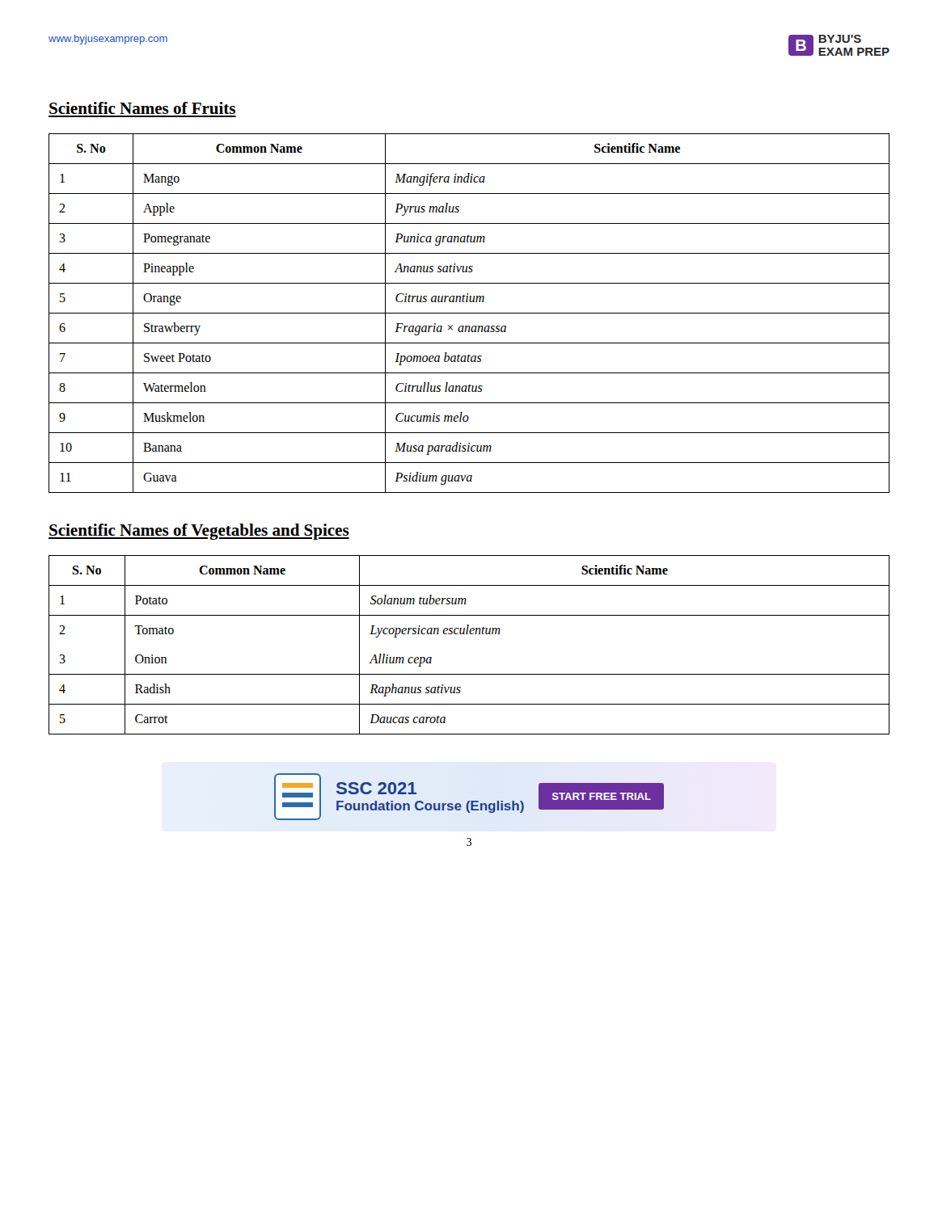www.byjusexamprep.com
B
BYJU'S EXAM PREP
Scientific Names of Fruits
| S. No | Common Name | Scientific Name |
| --- | --- | --- |
| 1 | Mango | Mangifera indica |
| 2 | Apple | Pyrus malus |
| 3 | Pomegranate | Punica granatum |
| 4 | Pineapple | Ananus sativus |
| 5 | Orange | Citrus aurantium |
| 6 | Strawberry | Fragaria × ananassa |
| 7 | Sweet Potato | Ipomoea batatas |
| 8 | Watermelon | Citrullus lanatus |
| 9 | Muskmelon | Cucumis melo |
| 10 | Banana | Musa paradisicum |
| 11 | Guava | Psidium guava |
Scientific Names of Vegetables and Spices
| S. No | Common Name | Scientific Name |
| --- | --- | --- |
| 1 | Potato | Solanum tubersum |
| 2 | Tomato | Lycopersican esculentum |
| 3 | Onion | Allium cepa |
| 4 | Radish | Raphanus sativus |
| 5 | Carrot | Daucas carota |
SSC 2021
Foundation Course (English)
START FREE TRIAL
3